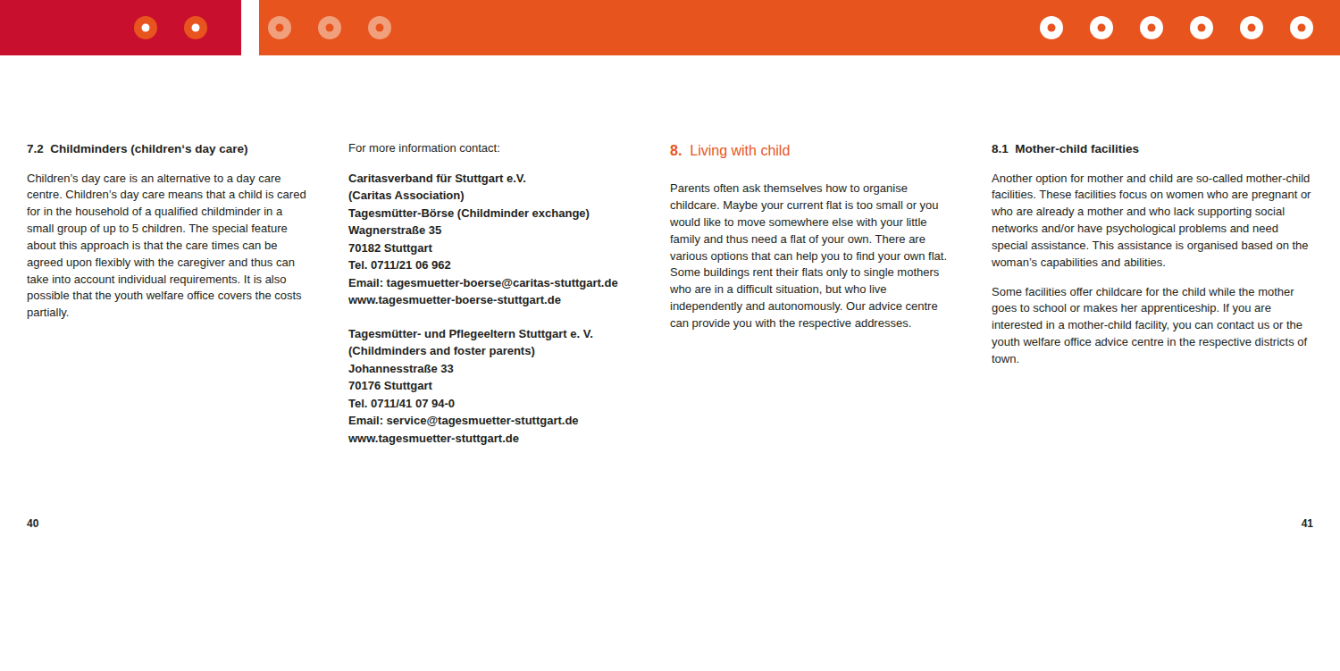7.2 Childminders (children‘s day care)
Children’s day care is an alternative to a day care centre. Children’s day care means that a child is cared for in the household of a qualified childminder in a small group of up to 5 children. The special feature about this approach is that the care times can be agreed upon flexibly with the caregiver and thus can take into account individual requirements. It is also possible that the youth welfare office covers the costs partially.
For more information contact:
Caritasverband für Stuttgart e.V.
(Caritas Association)
Tagesmütter-Börse (Childminder exchange)
Wagnerstraße 35
70182 Stuttgart
Tel. 0711/21 06 962
Email: tagesmuetter-boerse@caritas-stuttgart.de
www.tagesmuetter-boerse-stuttgart.de
Tagesmütter- und Pflegeeltern Stuttgart e. V.
(Childminders and foster parents)
Johannesstraße 33
70176 Stuttgart
Tel. 0711/41 07 94-0
Email: service@tagesmuetter-stuttgart.de
www.tagesmuetter-stuttgart.de
8. Living with child
Parents often ask themselves how to organise childcare. Maybe your current flat is too small or you would like to move somewhere else with your little family and thus need a flat of your own. There are various options that can help you to find your own flat. Some buildings rent their flats only to single mothers who are in a difficult situation, but who live independently and autonomously. Our advice centre can provide you with the respective addresses.
8.1 Mother-child facilities
Another option for mother and child are so-called mother-child facilities. These facilities focus on women who are pregnant or who are already a mother and who lack supporting social networks and/or have psychological problems and need special assistance. This assistance is organised based on the woman’s capabilities and abilities.
Some facilities offer childcare for the child while the mother goes to school or makes her apprenticeship. If you are interested in a mother-child facility, you can contact us or the youth welfare office advice centre in the respective districts of town.
40 41